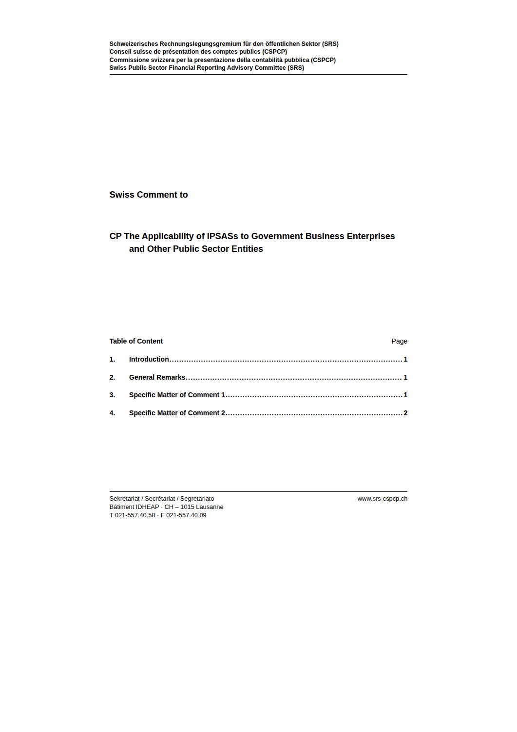Schweizerisches Rechnungslegungsgremium für den öffentlichen Sektor (SRS)
Conseil suisse de présentation des comptes publics (CSPCP)
Commissione svizzera per la presentazione della contabilità pubblica (CSPCP)
Swiss Public Sector Financial Reporting Advisory Committee (SRS)
Swiss Comment to
CP The Applicability of IPSASs to Government Business Enterprises and Other Public Sector Entities
Table of Content Page
1. Introduction .......................................................................................................... 1
2. General Remarks ................................................................................................... 1
3. Specific Matter of Comment 1 ................................................................................ 1
4. Specific Matter of Comment 2 ................................................................................ 2
Sekretariat / Secrétariat / Segretariato
Bâtiment IDHEAP · CH – 1015 Lausanne
T 021-557.40.58 · F 021-557.40.09
www.srs-cspcp.ch